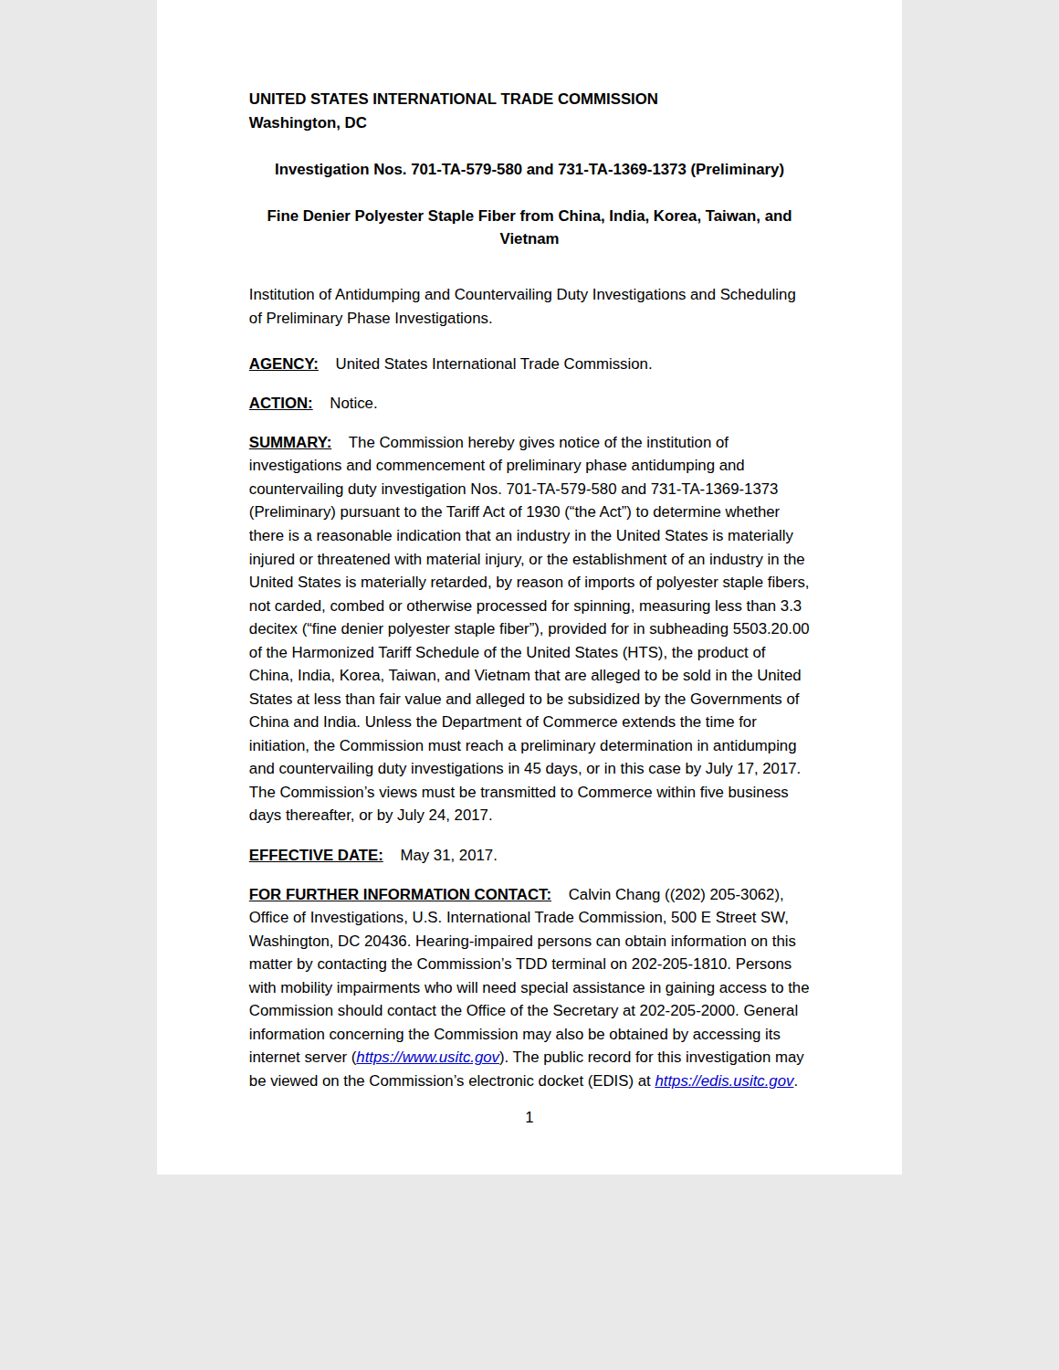UNITED STATES INTERNATIONAL TRADE COMMISSION
Washington, DC
Investigation Nos. 701-TA-579-580 and 731-TA-1369-1373 (Preliminary)
Fine Denier Polyester Staple Fiber from China, India, Korea, Taiwan, and Vietnam
Institution of Antidumping and Countervailing Duty Investigations and Scheduling of Preliminary Phase Investigations.
AGENCY: United States International Trade Commission.
ACTION: Notice.
SUMMARY: The Commission hereby gives notice of the institution of investigations and commencement of preliminary phase antidumping and countervailing duty investigation Nos. 701-TA-579-580 and 731-TA-1369-1373 (Preliminary) pursuant to the Tariff Act of 1930 (“the Act”) to determine whether there is a reasonable indication that an industry in the United States is materially injured or threatened with material injury, or the establishment of an industry in the United States is materially retarded, by reason of imports of polyester staple fibers, not carded, combed or otherwise processed for spinning, measuring less than 3.3 decitex (“fine denier polyester staple fiber”), provided for in subheading 5503.20.00 of the Harmonized Tariff Schedule of the United States (HTS), the product of China, India, Korea, Taiwan, and Vietnam that are alleged to be sold in the United States at less than fair value and alleged to be subsidized by the Governments of China and India. Unless the Department of Commerce extends the time for initiation, the Commission must reach a preliminary determination in antidumping and countervailing duty investigations in 45 days, or in this case by July 17, 2017. The Commission’s views must be transmitted to Commerce within five business days thereafter, or by July 24, 2017.
EFFECTIVE DATE: May 31, 2017.
FOR FURTHER INFORMATION CONTACT: Calvin Chang ((202) 205-3062), Office of Investigations, U.S. International Trade Commission, 500 E Street SW, Washington, DC 20436. Hearing-impaired persons can obtain information on this matter by contacting the Commission’s TDD terminal on 202-205-1810. Persons with mobility impairments who will need special assistance in gaining access to the Commission should contact the Office of the Secretary at 202-205-2000. General information concerning the Commission may also be obtained by accessing its internet server (https://www.usitc.gov). The public record for this investigation may be viewed on the Commission’s electronic docket (EDIS) at https://edis.usitc.gov.
1